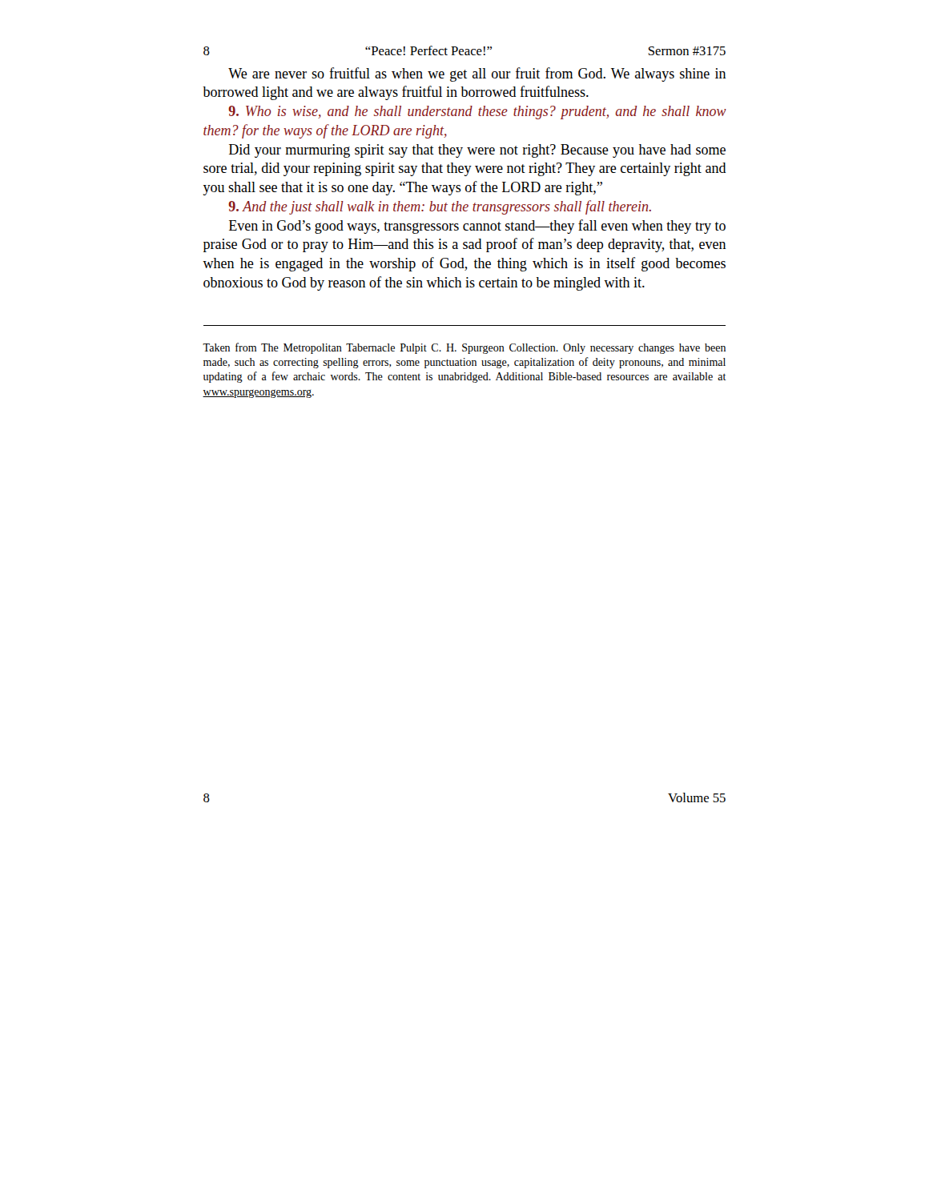8 “Peace! Perfect Peace!” Sermon #3175
We are never so fruitful as when we get all our fruit from God. We always shine in borrowed light and we are always fruitful in borrowed fruitfulness.
9. Who is wise, and he shall understand these things? prudent, and he shall know them? for the ways of the LORD are right,
Did your murmuring spirit say that they were not right? Because you have had some sore trial, did your repining spirit say that they were not right? They are certainly right and you shall see that it is so one day. “The ways of the LORD are right,”
9. And the just shall walk in them: but the transgressors shall fall therein.
Even in God’s good ways, transgressors cannot stand—they fall even when they try to praise God or to pray to Him—and this is a sad proof of man’s deep depravity, that, even when he is engaged in the worship of God, the thing which is in itself good becomes obnoxious to God by reason of the sin which is certain to be mingled with it.
Taken from The Metropolitan Tabernacle Pulpit C. H. Spurgeon Collection. Only necessary changes have been made, such as correcting spelling errors, some punctuation usage, capitalization of deity pronouns, and minimal updating of a few archaic words. The content is unabridged. Additional Bible-based resources are available at www.spurgeongems.org.
8 Volume 55